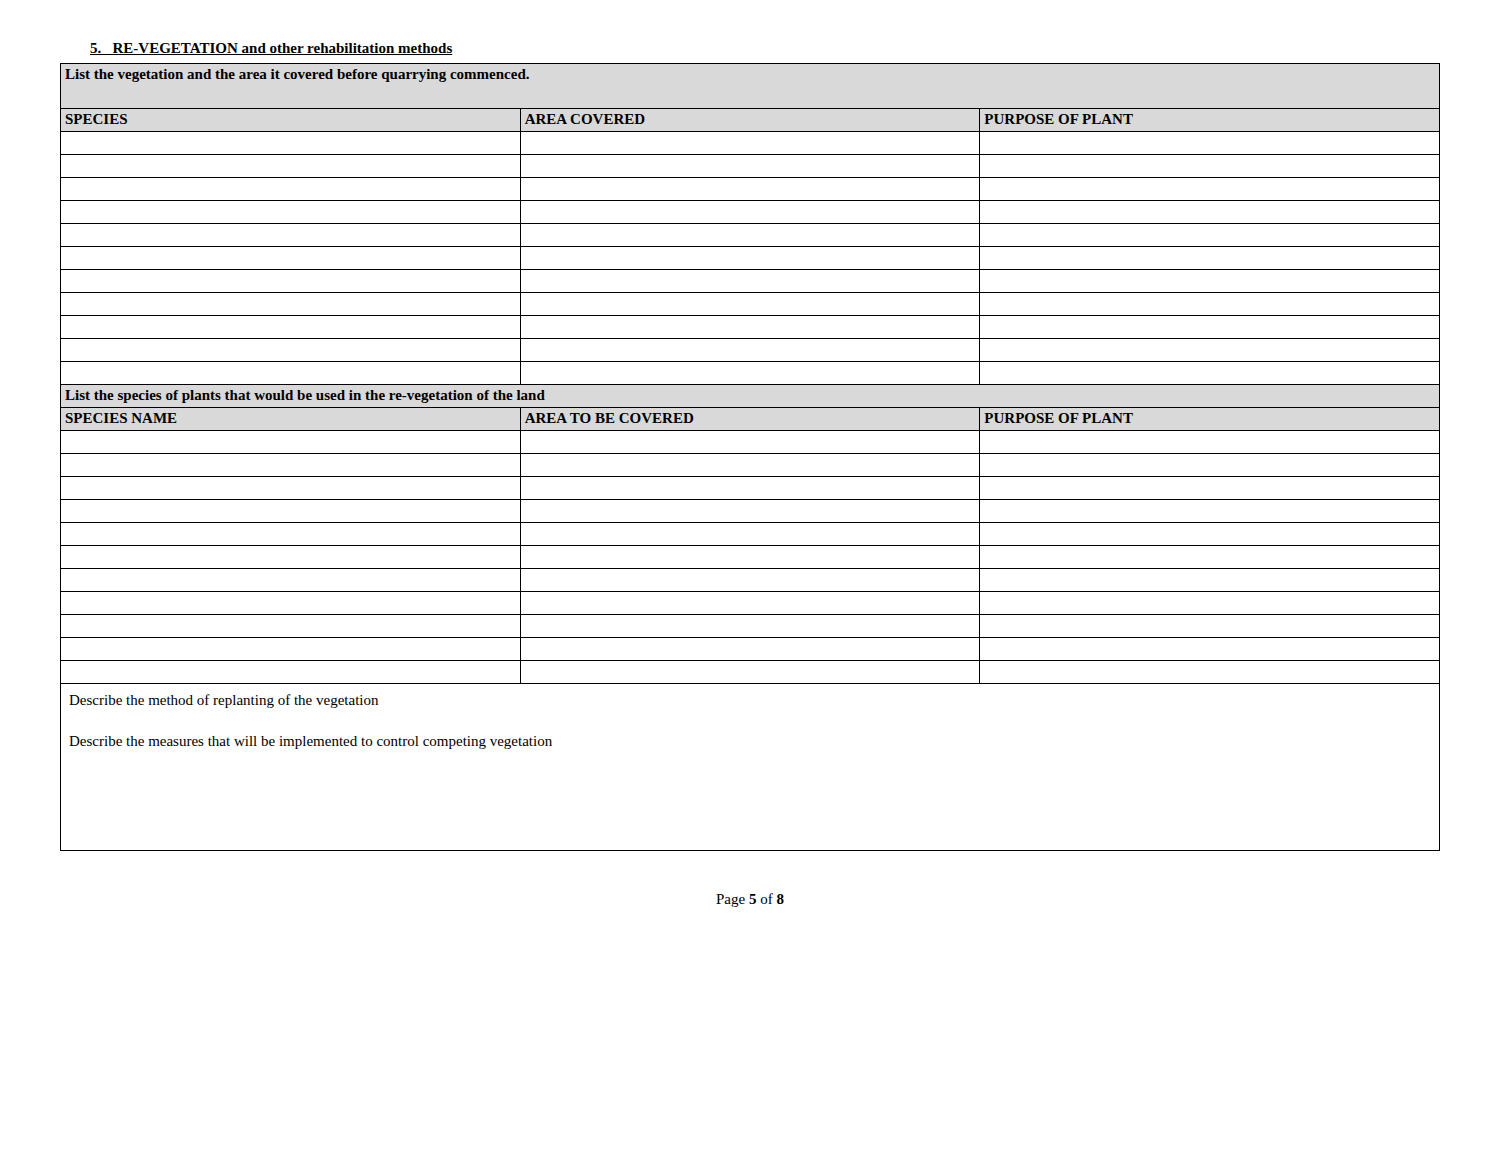5. RE-VEGETATION and other rehabilitation methods
| List the vegetation and the area it covered before quarrying commenced. |
| SPECIES | AREA COVERED | PURPOSE OF PLANT |
| List the species of plants that would be used in the re-vegetation of the land |
| SPECIES NAME | AREA TO BE COVERED | PURPOSE OF PLANT |
| Describe the method of replanting of the vegetation Describe the measures that will be implemented to control competing vegetation |
Page 5 of 8